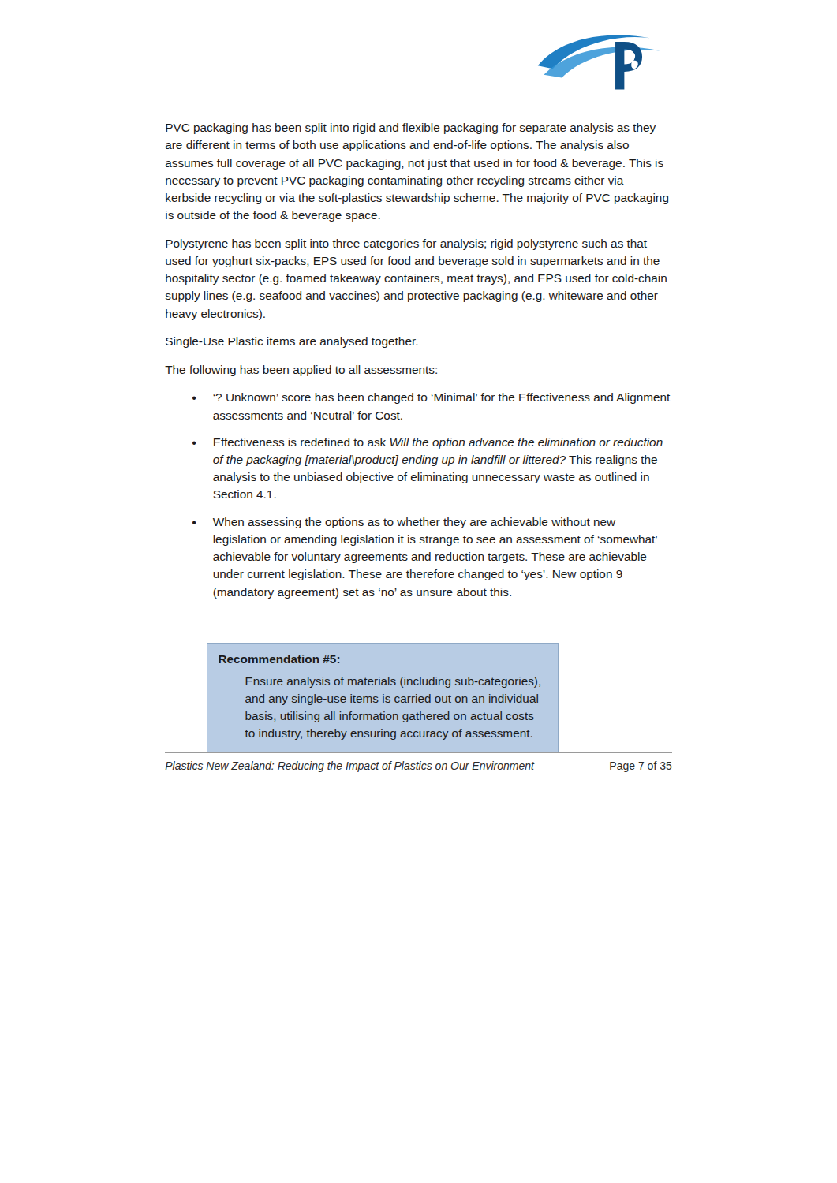Plastics New Zealand logo
PVC packaging has been split into rigid and flexible packaging for separate analysis as they are different in terms of both use applications and end-of-life options. The analysis also assumes full coverage of all PVC packaging, not just that used in for food & beverage. This is necessary to prevent PVC packaging contaminating other recycling streams either via kerbside recycling or via the soft-plastics stewardship scheme. The majority of PVC packaging is outside of the food & beverage space.
Polystyrene has been split into three categories for analysis; rigid polystyrene such as that used for yoghurt six-packs, EPS used for food and beverage sold in supermarkets and in the hospitality sector (e.g. foamed takeaway containers, meat trays), and EPS used for cold-chain supply lines (e.g. seafood and vaccines) and protective packaging (e.g. whiteware and other heavy electronics).
Single-Use Plastic items are analysed together.
The following has been applied to all assessments:
‘? Unknown’ score has been changed to ‘Minimal’ for the Effectiveness and Alignment assessments and ‘Neutral’ for Cost.
Effectiveness is redefined to ask Will the option advance the elimination or reduction of the packaging [material\product] ending up in landfill or littered? This realigns the analysis to the unbiased objective of eliminating unnecessary waste as outlined in Section 4.1.
When assessing the options as to whether they are achievable without new legislation or amending legislation it is strange to see an assessment of ‘somewhat’ achievable for voluntary agreements and reduction targets. These are achievable under current legislation. These are therefore changed to ‘yes’. New option 9 (mandatory agreement) set as ‘no’ as unsure about this.
Recommendation #5:
Ensure analysis of materials (including sub-categories), and any single-use items is carried out on an individual basis, utilising all information gathered on actual costs to industry, thereby ensuring accuracy of assessment.
Plastics New Zealand: Reducing the Impact of Plastics on Our Environment
Page 7 of 35